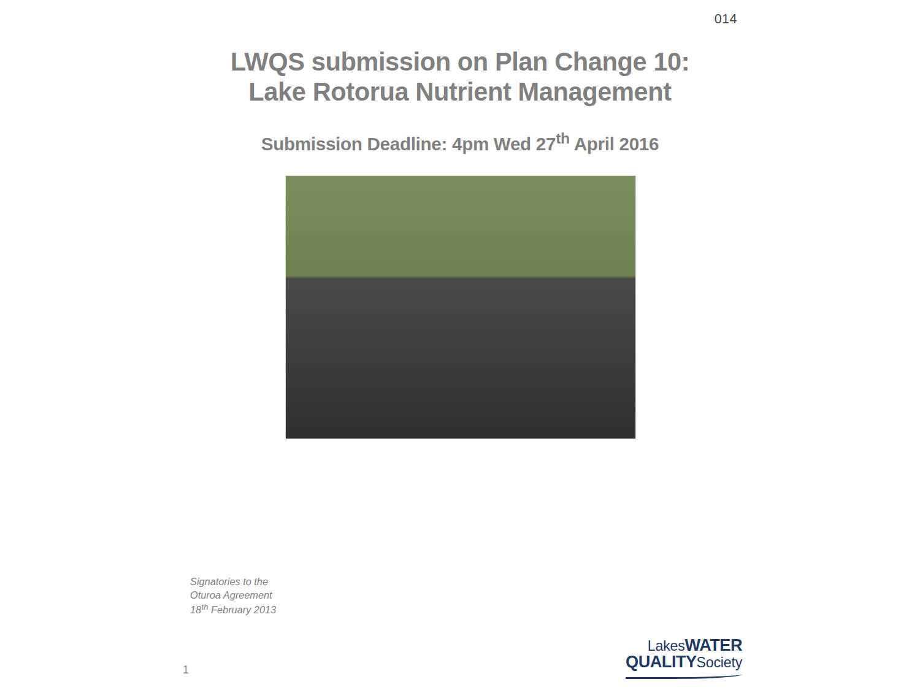014
LWQS submission on Plan Change 10:
Lake Rotorua Nutrient Management
Submission Deadline: 4pm Wed 27th April 2016
Signatories to the
Oturoa Agreement
18th February 2013
1
Lakes WATER QUALITY Society